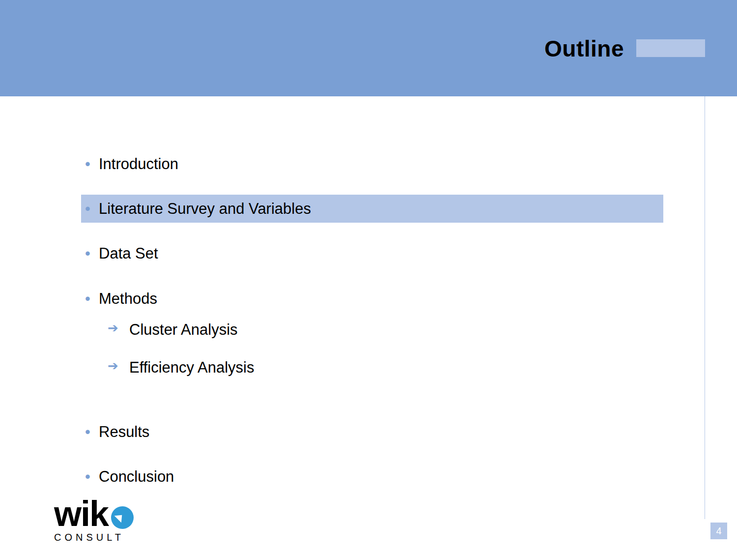Outline
Introduction
Literature Survey and Variables
Data Set
Methods
Cluster Analysis
Efficiency Analysis
Results
Conclusion
wik
CONSULT
4